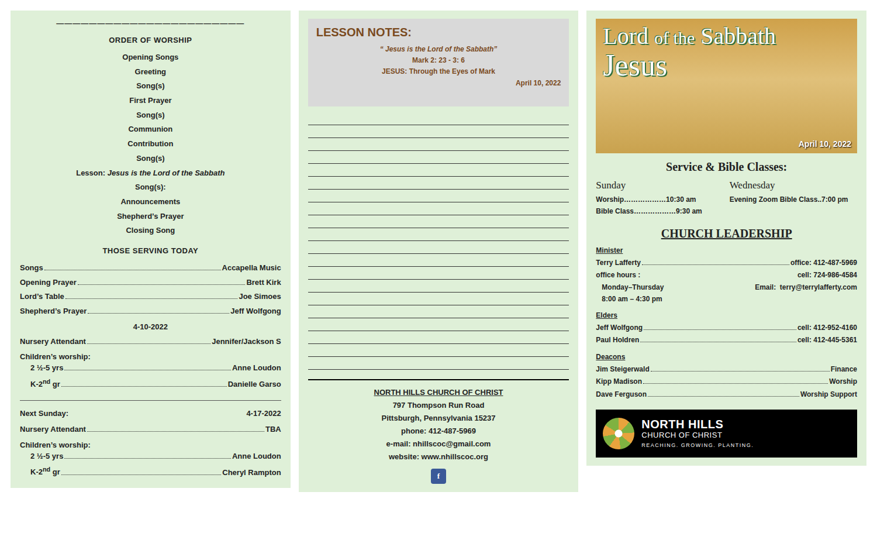———————————————————————
ORDER OF WORSHIP
Opening Songs
Greeting
Song(s)
First Prayer
Song(s)
Communion
Contribution
Song(s)
Lesson: Jesus is the Lord of the Sabbath
Song(s):
Announcements
Shepherd’s Prayer
Closing Song
THOSE SERVING TODAY
Songs Accapella Music
Opening Prayer Brett Kirk
Lord’s Table Joe Simoes
Shepherd’s Prayer Jeff Wolfgong
4-10-2022
Nursery Attendant Jennifer/Jackson S
Children’s worship:
2 ½-5 yrs Anne Loudon
K-2nd gr Danielle Garso
Next Sunday: 4-17-2022
Nursery Attendant TBA
Children’s worship:
2 ½-5 yrs Anne Loudon
K-2nd gr Cheryl Rampton
LESSON NOTES:
“ Jesus is the Lord of the Sabbath”
Mark 2: 23 - 3: 6
JESUS: Through the Eyes of Mark
April 10, 2022
NORTH HILLS CHURCH OF CHRIST
797 Thompson Run Road
Pittsburgh, Pennsylvania 15237
phone: 412-487-5969
e-mail: nhillscoc@gmail.com
website: www.nhillscoc.org
f
Lord of the Sabbath
Jesus
April 10, 2022
Service & Bible Classes:
Sunday
Worship………………10:30 am
Bible Class………………9:30 am
Wednesday
Evening Zoom Bible Class..7:00 pm
CHURCH LEADERSHIP
Minister
Terry Lafferty office: 412-487-5969
office hours : cell: 724-986-4584
Monday–Thursday Email: terry@terrylafferty.com
8:00 am – 4:30 pm
Elders
Jeff Wolfgong cell: 412-952-4160
Paul Holdren cell: 412-445-5361
Deacons
Jim Steigerwald Finance
Kipp Madison Worship
Dave Ferguson Worship Support
NORTH HILLS
CHURCH OF CHRIST
REACHING. GROWING. PLANTING.